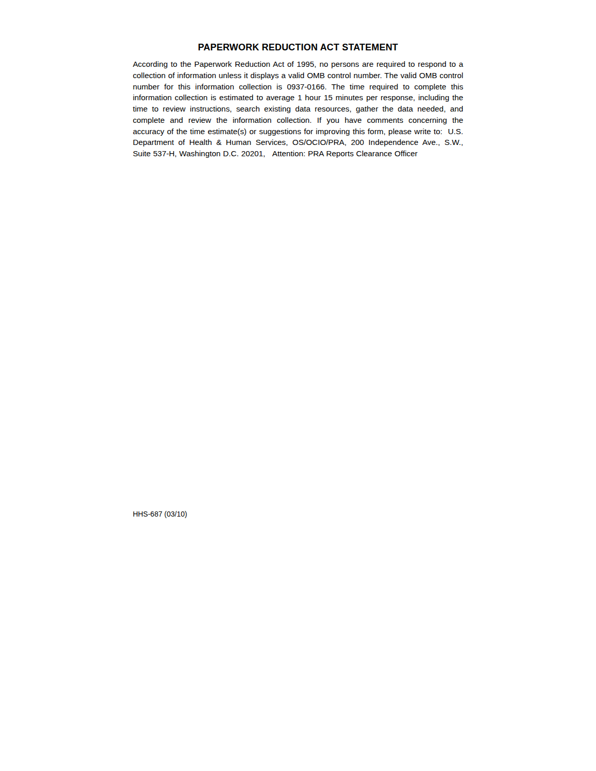PAPERWORK REDUCTION ACT STATEMENT
According to the Paperwork Reduction Act of 1995, no persons are required to respond to a collection of information unless it displays a valid OMB control number. The valid OMB control number for this information collection is 0937-0166. The time required to complete this information collection is estimated to average 1 hour 15 minutes per response, including the time to review instructions, search existing data resources, gather the data needed, and complete and review the information collection. If you have comments concerning the accuracy of the time estimate(s) or suggestions for improving this form, please write to: U.S. Department of Health & Human Services, OS/OCIO/PRA, 200 Independence Ave., S.W., Suite 537-H, Washington D.C. 20201, Attention: PRA Reports Clearance Officer
HHS-687 (03/10)